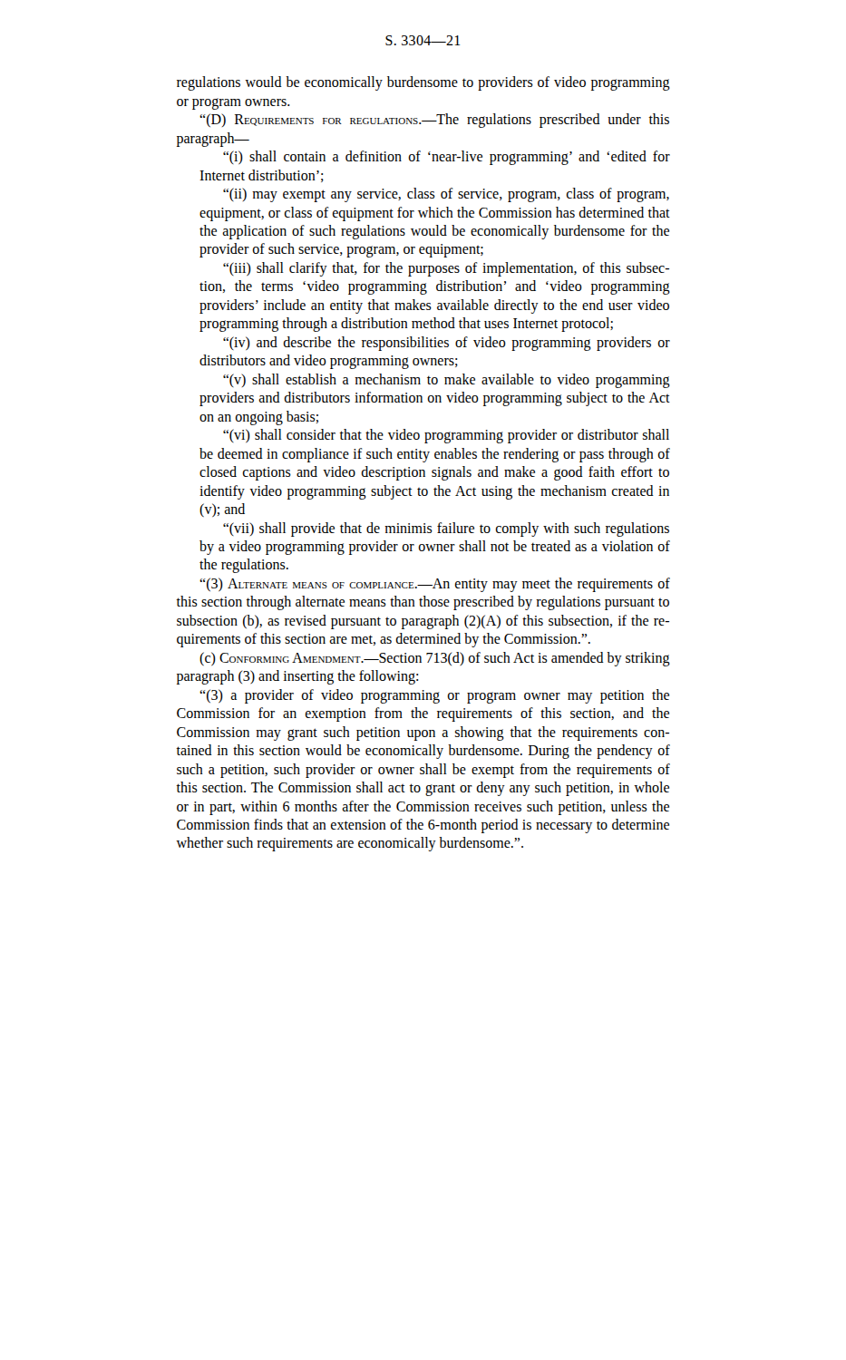S. 3304—21
regulations would be economically burdensome to providers of video programming or program owners.
“(D) Requirements for regulations.—The regulations prescribed under this paragraph—
“(i) shall contain a definition of ‘near-live programming’ and ‘edited for Internet distribution’;
“(ii) may exempt any service, class of service, program, class of program, equipment, or class of equipment for which the Commission has determined that the application of such regulations would be economically burdensome for the provider of such service, program, or equipment;
“(iii) shall clarify that, for the purposes of implementation, of this subsection, the terms ‘video programming distribution’ and ‘video programming providers’ include an entity that makes available directly to the end user video programming through a distribution method that uses Internet protocol;
“(iv) and describe the responsibilities of video programming providers or distributors and video programming owners;
“(v) shall establish a mechanism to make available to video progamming providers and distributors information on video programming subject to the Act on an ongoing basis;
“(vi) shall consider that the video programming provider or distributor shall be deemed in compliance if such entity enables the rendering or pass through of closed captions and video description signals and make a good faith effort to identify video programming subject to the Act using the mechanism created in (v); and
“(vii) shall provide that de minimis failure to comply with such regulations by a video programming provider or owner shall not be treated as a violation of the regulations.
“(3) Alternate means of compliance.—An entity may meet the requirements of this section through alternate means than those prescribed by regulations pursuant to subsection (b), as revised pursuant to paragraph (2)(A) of this subsection, if the requirements of this section are met, as determined by the Commission.”.
(c) Conforming Amendment.—Section 713(d) of such Act is amended by striking paragraph (3) and inserting the following:
“(3) a provider of video programming or program owner may petition the Commission for an exemption from the requirements of this section, and the Commission may grant such petition upon a showing that the requirements contained in this section would be economically burdensome. During the pendency of such a petition, such provider or owner shall be exempt from the requirements of this section. The Commission shall act to grant or deny any such petition, in whole or in part, within 6 months after the Commission receives such petition, unless the Commission finds that an extension of the 6-month period is necessary to determine whether such requirements are economically burdensome.”.